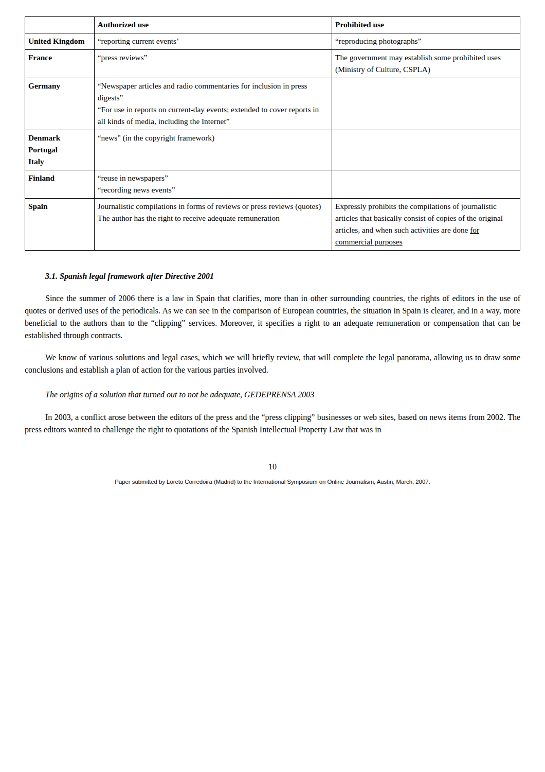| | Authorized use | Prohibited use |
| --- | --- | --- |
| United Kingdom | “reporting current events’ | “reproducing photographs” |
| France | “press reviews” | The government may establish some prohibited uses (Ministry of Culture, CSPLA) |
| Germany | “Newspaper articles and radio commentaries for inclusion in press digests” “For use in reports on current-day events; extended to cover reports in all kinds of media, including the Internet” | |
| Denmark Portugal Italy | “news” (in the copyright framework) | |
| Finland | “reuse in newspapers” “recording news events” | |
| Spain | Journalistic compilations in forms of reviews or press reviews (quotes) The author has the right to receive adequate remuneration | Expressly prohibits the compilations of journalistic articles that basically consist of copies of the original articles, and when such activities are done for commercial purposes |
3.1. Spanish legal framework after Directive 2001
Since the summer of 2006 there is a law in Spain that clarifies, more than in other surrounding countries, the rights of editors in the use of quotes or derived uses of the periodicals. As we can see in the comparison of European countries, the situation in Spain is clearer, and in a way, more beneficial to the authors than to the “clipping” services. Moreover, it specifies a right to an adequate remuneration or compensation that can be established through contracts.
We know of various solutions and legal cases, which we will briefly review, that will complete the legal panorama, allowing us to draw some conclusions and establish a plan of action for the various parties involved.
The origins of a solution that turned out to not be adequate, GEDEPRENSA 2003
In 2003, a conflict arose between the editors of the press and the “press clipping” businesses or web sites, based on news items from 2002. The press editors wanted to challenge the right to quotations of the Spanish Intellectual Property Law that was in
10
Paper submitted by Loreto Corredoira (Madrid) to the International Symposium on Online Journalism, Austin, March, 2007.